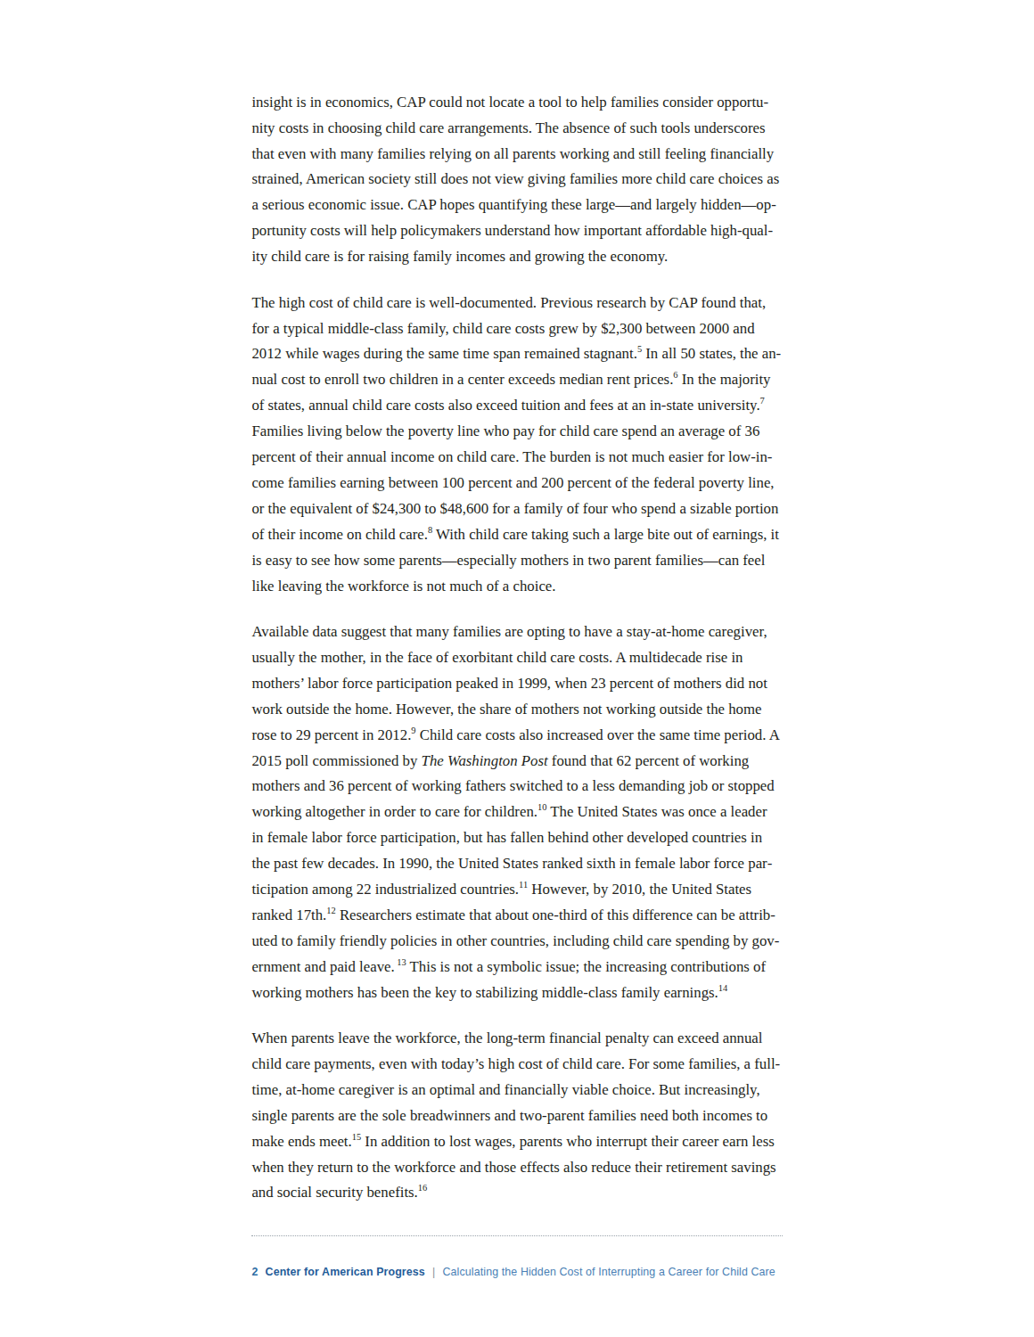insight is in economics, CAP could not locate a tool to help families consider opportunity costs in choosing child care arrangements. The absence of such tools underscores that even with many families relying on all parents working and still feeling financially strained, American society still does not view giving families more child care choices as a serious economic issue. CAP hopes quantifying these large—and largely hidden—opportunity costs will help policymakers understand how important affordable high-quality child care is for raising family incomes and growing the economy.
The high cost of child care is well-documented. Previous research by CAP found that, for a typical middle-class family, child care costs grew by $2,300 between 2000 and 2012 while wages during the same time span remained stagnant.5 In all 50 states, the annual cost to enroll two children in a center exceeds median rent prices.6 In the majority of states, annual child care costs also exceed tuition and fees at an in-state university.7 Families living below the poverty line who pay for child care spend an average of 36 percent of their annual income on child care. The burden is not much easier for low-income families earning between 100 percent and 200 percent of the federal poverty line, or the equivalent of $24,300 to $48,600 for a family of four who spend a sizable portion of their income on child care.8 With child care taking such a large bite out of earnings, it is easy to see how some parents—especially mothers in two parent families—can feel like leaving the workforce is not much of a choice.
Available data suggest that many families are opting to have a stay-at-home caregiver, usually the mother, in the face of exorbitant child care costs. A multidecade rise in mothers’ labor force participation peaked in 1999, when 23 percent of mothers did not work outside the home. However, the share of mothers not working outside the home rose to 29 percent in 2012.9 Child care costs also increased over the same time period. A 2015 poll commissioned by The Washington Post found that 62 percent of working mothers and 36 percent of working fathers switched to a less demanding job or stopped working altogether in order to care for children.10 The United States was once a leader in female labor force participation, but has fallen behind other developed countries in the past few decades. In 1990, the United States ranked sixth in female labor force participation among 22 industrialized countries.11 However, by 2010, the United States ranked 17th.12 Researchers estimate that about one-third of this difference can be attributed to family friendly policies in other countries, including child care spending by government and paid leave. 13 This is not a symbolic issue; the increasing contributions of working mothers has been the key to stabilizing middle-class family earnings.14
When parents leave the workforce, the long-term financial penalty can exceed annual child care payments, even with today’s high cost of child care. For some families, a full-time, at-home caregiver is an optimal and financially viable choice. But increasingly, single parents are the sole breadwinners and two-parent families need both incomes to make ends meet.15 In addition to lost wages, parents who interrupt their career earn less when they return to the workforce and those effects also reduce their retirement savings and social security benefits.16
2 Center for American Progress | Calculating the Hidden Cost of Interrupting a Career for Child Care